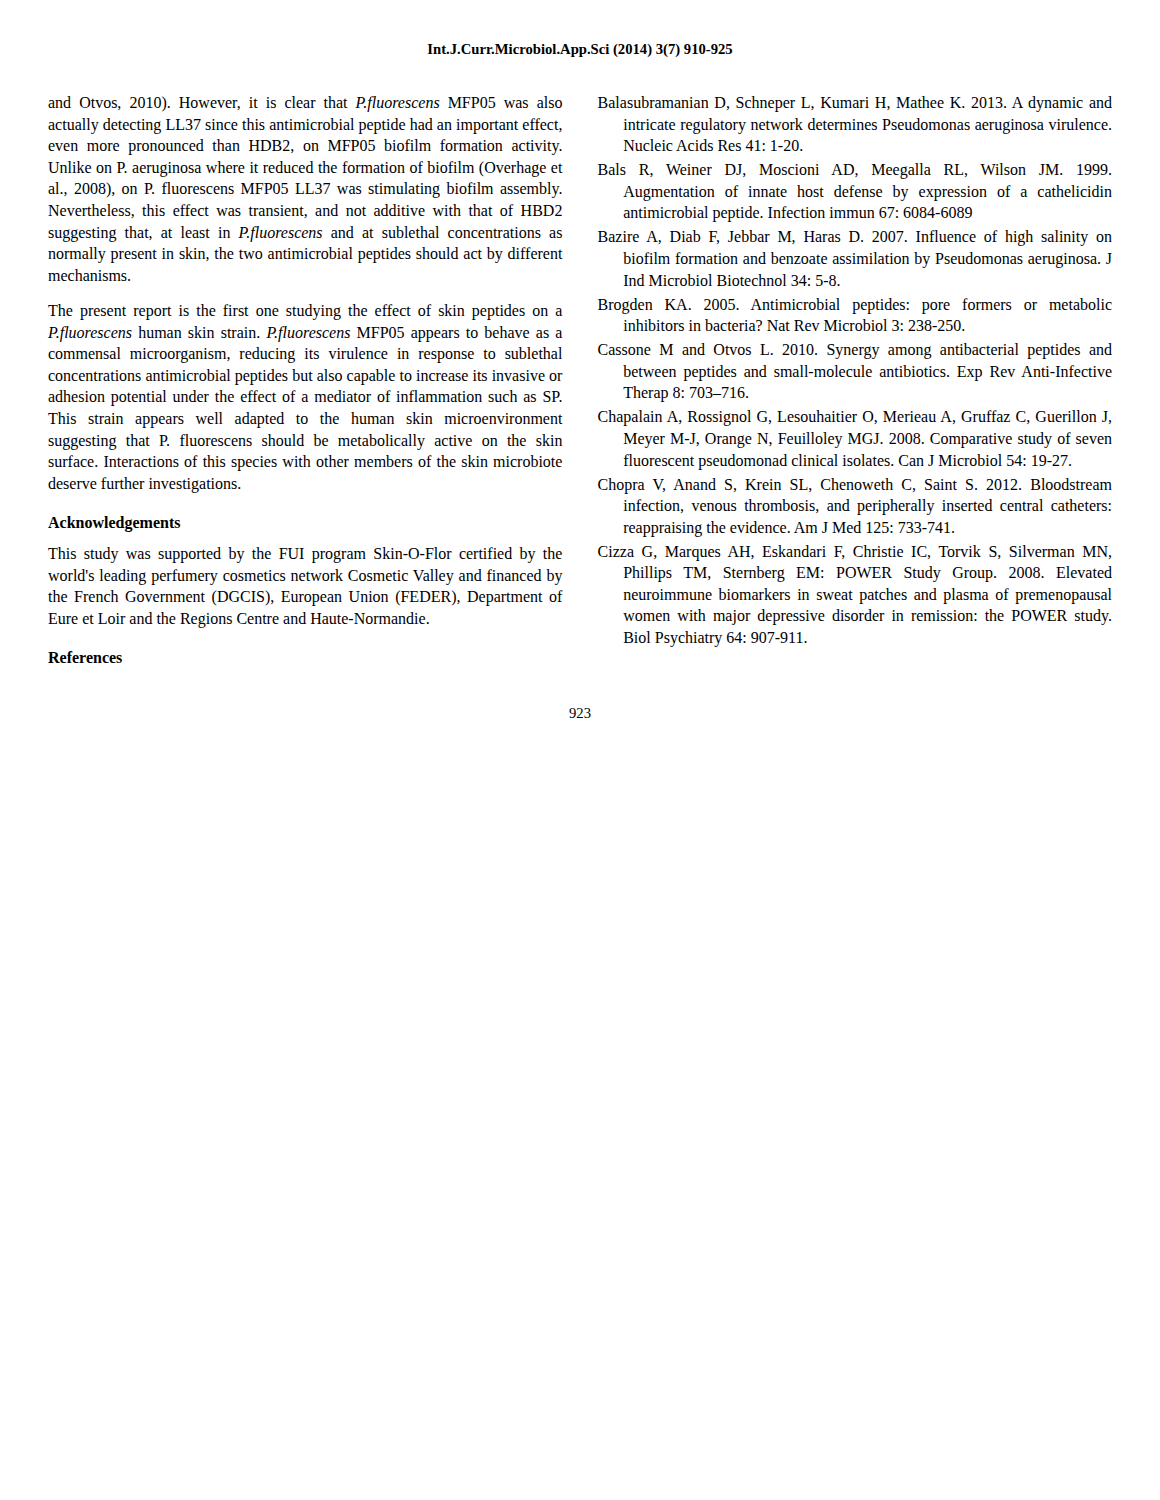Int.J.Curr.Microbiol.App.Sci (2014) 3(7) 910-925
and Otvos, 2010). However, it is clear that P.fluorescens MFP05 was also actually detecting LL37 since this antimicrobial peptide had an important effect, even more pronounced than HDB2, on MFP05 biofilm formation activity. Unlike on P. aeruginosa where it reduced the formation of biofilm (Overhage et al., 2008), on P. fluorescens MFP05 LL37 was stimulating biofilm assembly. Nevertheless, this effect was transient, and not additive with that of HBD2 suggesting that, at least in P.fluorescens and at sublethal concentrations as normally present in skin, the two antimicrobial peptides should act by different mechanisms.
The present report is the first one studying the effect of skin peptides on a P.fluorescens human skin strain. P.fluorescens MFP05 appears to behave as a commensal microorganism, reducing its virulence in response to sublethal concentrations antimicrobial peptides but also capable to increase its invasive or adhesion potential under the effect of a mediator of inflammation such as SP. This strain appears well adapted to the human skin microenvironment suggesting that P. fluorescens should be metabolically active on the skin surface. Interactions of this species with other members of the skin microbiote deserve further investigations.
Acknowledgements
This study was supported by the FUI program Skin-O-Flor certified by the world's leading perfumery cosmetics network Cosmetic Valley and financed by the French Government (DGCIS), European Union (FEDER), Department of Eure et Loir and the Regions Centre and Haute-Normandie.
References
Balasubramanian D, Schneper L, Kumari H, Mathee K. 2013. A dynamic and intricate regulatory network determines Pseudomonas aeruginosa virulence. Nucleic Acids Res 41: 1-20.
Bals R, Weiner DJ, Moscioni AD, Meegalla RL, Wilson JM. 1999. Augmentation of innate host defense by expression of a cathelicidin antimicrobial peptide. Infection immun 67: 6084-6089
Bazire A, Diab F, Jebbar M, Haras D. 2007. Influence of high salinity on biofilm formation and benzoate assimilation by Pseudomonas aeruginosa. J Ind Microbiol Biotechnol 34: 5-8.
Brogden KA. 2005. Antimicrobial peptides: pore formers or metabolic inhibitors in bacteria? Nat Rev Microbiol 3: 238-250.
Cassone M and Otvos L. 2010. Synergy among antibacterial peptides and between peptides and small-molecule antibiotics. Exp Rev Anti-Infective Therap 8: 703–716.
Chapalain A, Rossignol G, Lesouhaitier O, Merieau A, Gruffaz C, Guerillon J, Meyer M-J, Orange N, Feuilloley MGJ. 2008. Comparative study of seven fluorescent pseudomonad clinical isolates. Can J Microbiol 54: 19-27.
Chopra V, Anand S, Krein SL, Chenoweth C, Saint S. 2012. Bloodstream infection, venous thrombosis, and peripherally inserted central catheters: reappraising the evidence. Am J Med 125: 733-741.
Cizza G, Marques AH, Eskandari F, Christie IC, Torvik S, Silverman MN, Phillips TM, Sternberg EM: POWER Study Group. 2008. Elevated neuroimmune biomarkers in sweat patches and plasma of premenopausal women with major depressive disorder in remission: the POWER study. Biol Psychiatry 64: 907-911.
923